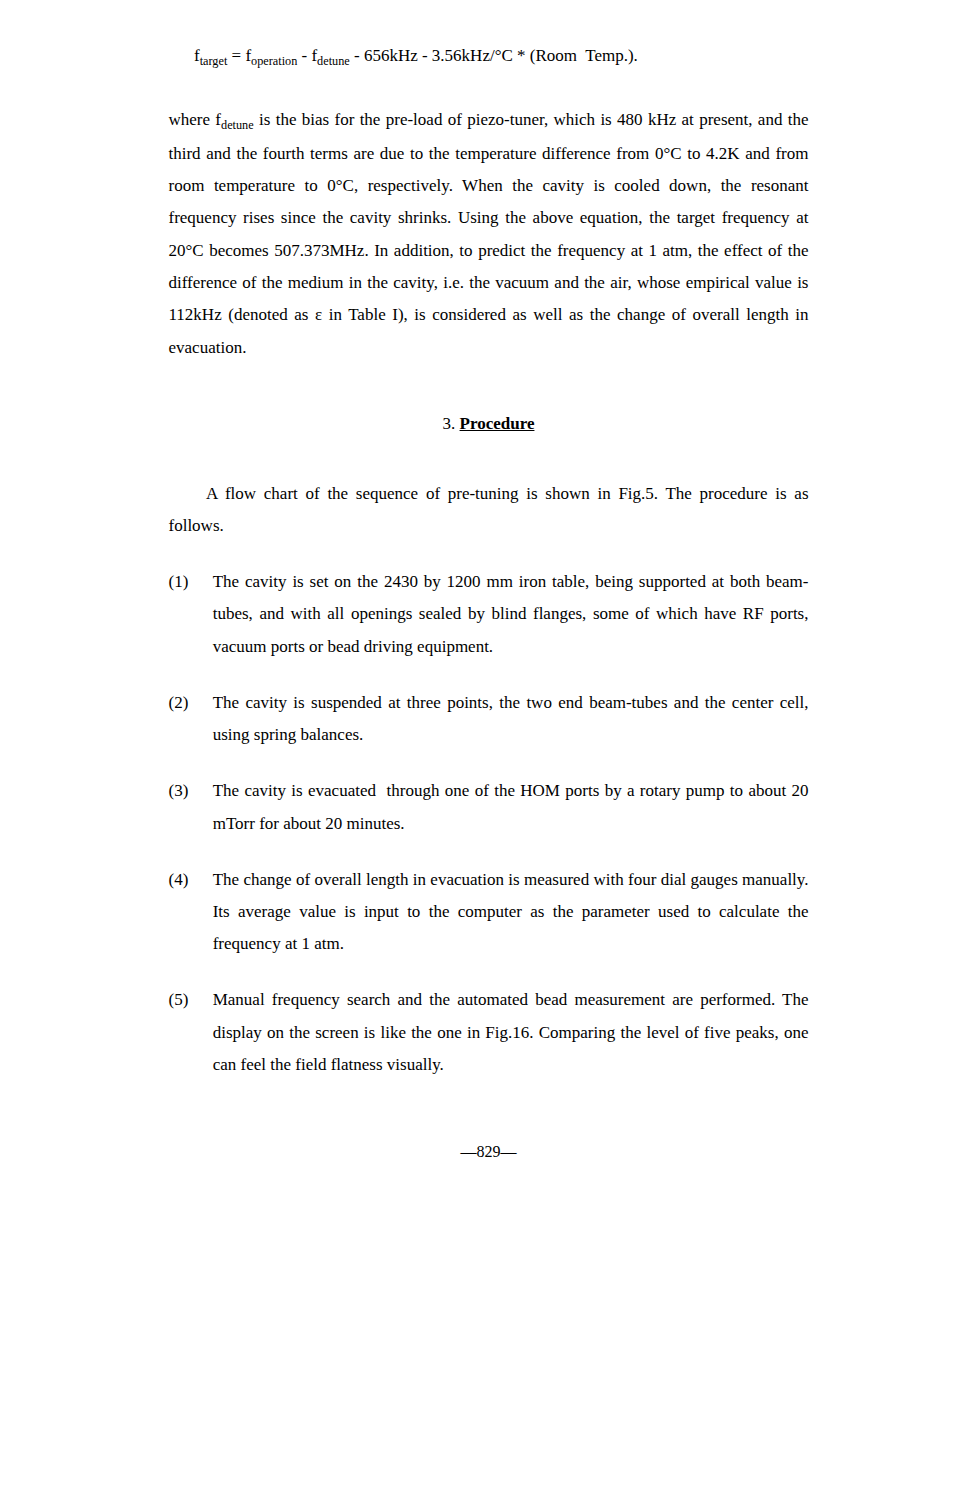ftarget = foperation - fdetune - 656kHz - 3.56kHz/°C * (Room Temp.).
where fdetune is the bias for the pre-load of piezo-tuner, which is 480 kHz at present, and the third and the fourth terms are due to the temperature difference from 0°C to 4.2K and from room temperature to 0°C, respectively. When the cavity is cooled down, the resonant frequency rises since the cavity shrinks. Using the above equation, the target frequency at 20°C becomes 507.373MHz. In addition, to predict the frequency at 1 atm, the effect of the difference of the medium in the cavity, i.e. the vacuum and the air, whose empirical value is 112kHz (denoted as ε in Table I), is considered as well as the change of overall length in evacuation.
3. Procedure
A flow chart of the sequence of pre-tuning is shown in Fig.5. The procedure is as follows.
(1) The cavity is set on the 2430 by 1200 mm iron table, being supported at both beam-tubes, and with all openings sealed by blind flanges, some of which have RF ports, vacuum ports or bead driving equipment.
(2) The cavity is suspended at three points, the two end beam-tubes and the center cell, using spring balances.
(3) The cavity is evacuated through one of the HOM ports by a rotary pump to about 20 mTorr for about 20 minutes.
(4) The change of overall length in evacuation is measured with four dial gauges manually. Its average value is input to the computer as the parameter used to calculate the frequency at 1 atm.
(5) Manual frequency search and the automated bead measurement are performed. The display on the screen is like the one in Fig.16. Comparing the level of five peaks, one can feel the field flatness visually.
—829—